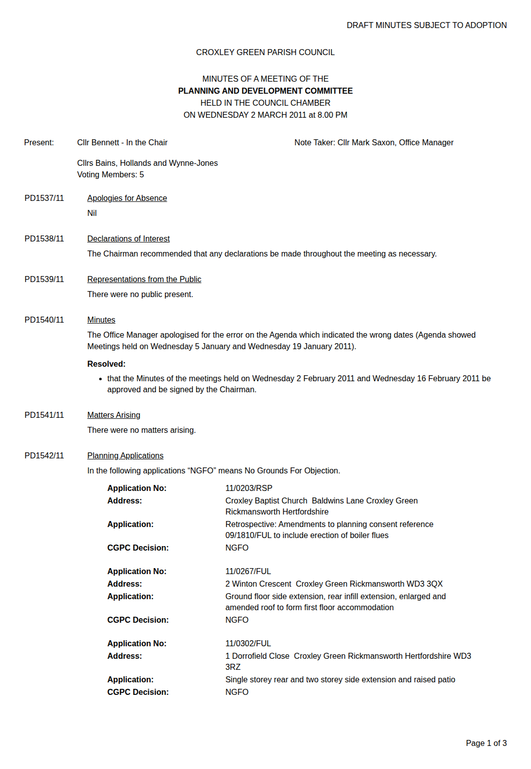DRAFT MINUTES SUBJECT TO ADOPTION
CROXLEY GREEN PARISH COUNCIL
MINUTES OF A MEETING OF THE
PLANNING AND DEVELOPMENT COMMITTEE
HELD IN THE COUNCIL CHAMBER
ON WEDNESDAY 2 MARCH 2011 at 8.00 PM
| Present: | Cllr Bennett - In the Chair | Note Taker: Cllr Mark Saxon, Office Manager |
Cllrs Bains, Hollands and Wynne-Jones
Voting Members: 5
| PD1537/11 | Apologies for Absence Nil |
| PD1538/11 | Declarations of Interest The Chairman recommended that any declarations be made throughout the meeting as necessary. |
| PD1539/11 | Representations from the Public There were no public present. |
| PD1540/11 | Minutes The Office Manager apologised for the error on the Agenda which indicated the wrong dates (Agenda showed Meetings held on Wednesday 5 January and Wednesday 19 January 2011). Resolved: that the Minutes of the meetings held on Wednesday 2 February 2011 and Wednesday 16 February 2011 be approved and be signed by the Chairman. |
| PD1541/11 | Matters Arising There were no matters arising. |
| PD1542/11 | Planning Applications In the following applications “NGFO” means No Grounds For Objection. / Application No: / 11/0203/RSP / / Address: / Croxley Baptist Church Baldwins Lane Croxley Green Rickmansworth Hertfordshire / / Application: / Retrospective: Amendments to planning consent reference 09/1810/FUL to include erection of boiler flues / / CGPC Decision: / NGFO / / Application No: / 11/0267/FUL / / Address: / 2 Winton Crescent Croxley Green Rickmansworth WD3 3QX / / Application: / Ground floor side extension, rear infill extension, enlarged and amended roof to form first floor accommodation / / CGPC Decision: / NGFO / / Application No: / 11/0302/FUL / / Address: / 1 Dorrofield Close Croxley Green Rickmansworth Hertfordshire WD3 3RZ / / Application: / Single storey rear and two storey side extension and raised patio / / CGPC Decision: / NGFO / |
Page 1 of 3